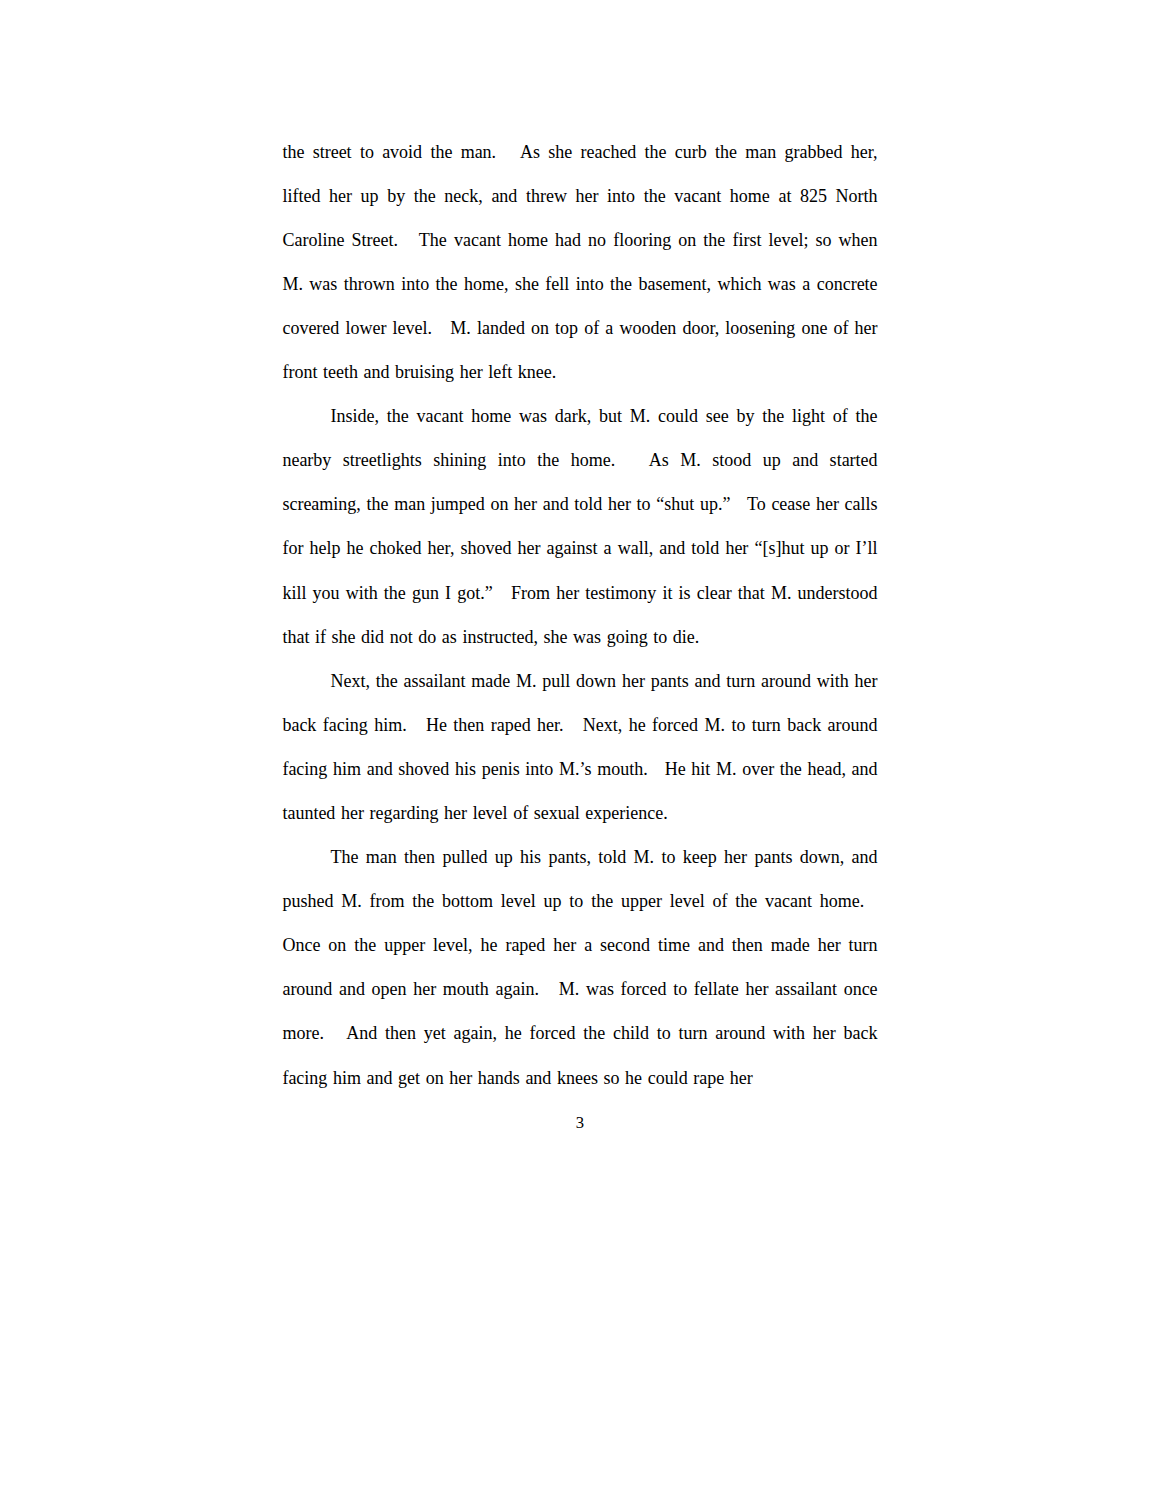the street to avoid the man. As she reached the curb the man grabbed her, lifted her up by the neck, and threw her into the vacant home at 825 North Caroline Street. The vacant home had no flooring on the first level; so when M. was thrown into the home, she fell into the basement, which was a concrete covered lower level. M. landed on top of a wooden door, loosening one of her front teeth and bruising her left knee.
Inside, the vacant home was dark, but M. could see by the light of the nearby streetlights shining into the home. As M. stood up and started screaming, the man jumped on her and told her to “shut up.” To cease her calls for help he choked her, shoved her against a wall, and told her “[s]hut up or I’ll kill you with the gun I got.” From her testimony it is clear that M. understood that if she did not do as instructed, she was going to die.
Next, the assailant made M. pull down her pants and turn around with her back facing him. He then raped her. Next, he forced M. to turn back around facing him and shoved his penis into M.’s mouth. He hit M. over the head, and taunted her regarding her level of sexual experience.
The man then pulled up his pants, told M. to keep her pants down, and pushed M. from the bottom level up to the upper level of the vacant home. Once on the upper level, he raped her a second time and then made her turn around and open her mouth again. M. was forced to fellate her assailant once more. And then yet again, he forced the child to turn around with her back facing him and get on her hands and knees so he could rape her
3